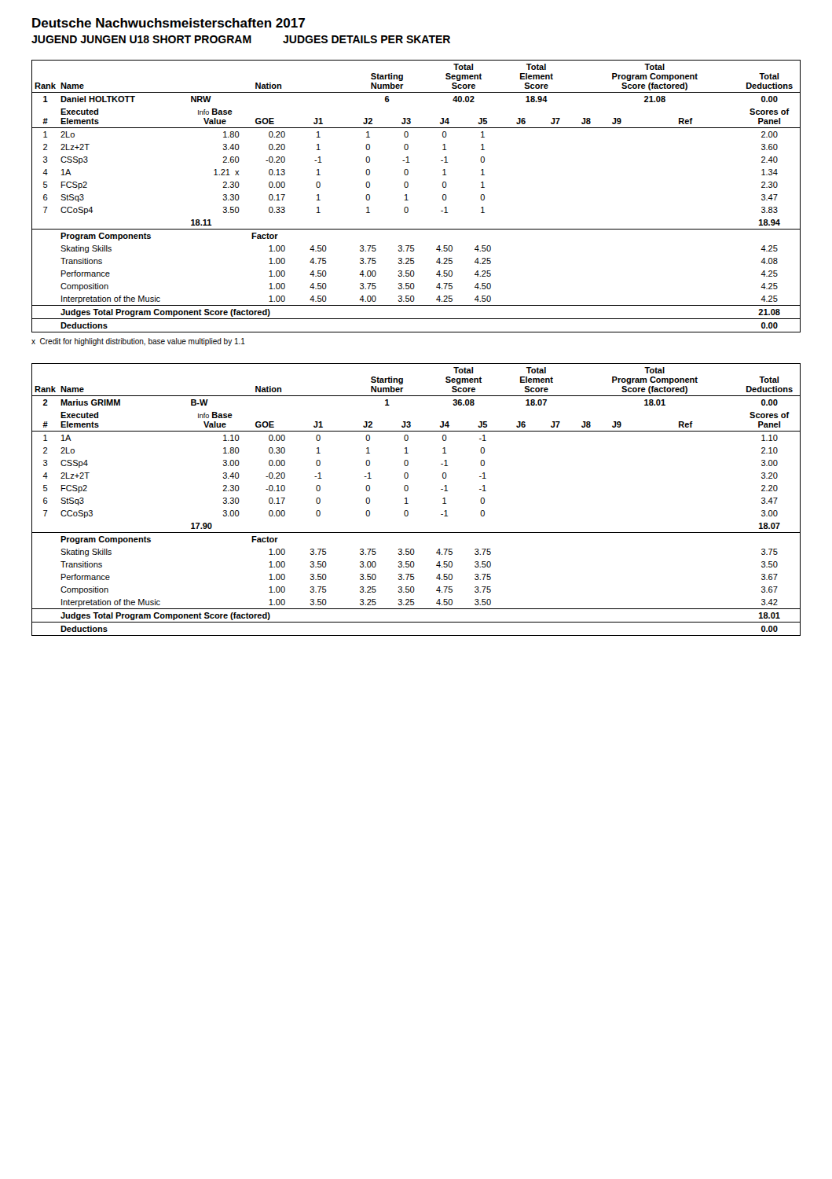Deutsche Nachwuchsmeisterschaften 2017
JUGEND JUNGEN U18 SHORT PROGRAM JUDGES DETAILS PER SKATER
| Rank | Name | Nation | Starting Number | Total Segment Score | Total Element Score | Total Program Component Score (factored) | Total Deductions |
| 1 | Daniel HOLTKOTT | NRW | 6 | 40.02 | 18.94 | 21.08 | 0.00 |
| # | Executed Elements | Info Base Value | GOE | J1 | J2 | J3 | J4 | J5 | J6 | J7 | J8 | J9 | Ref | Scores of Panel |
| 1 | 2Lo | 1.80 | 0.20 | 1 | 1 | 0 | 0 | 1 | | | | | | 2.00 |
| 2 | 2Lz+2T | 3.40 | 0.20 | 1 | 0 | 0 | 1 | 1 | | | | | | 3.60 |
| 3 | CSSp3 | 2.60 | -0.20 | -1 | 0 | -1 | -1 | 0 | | | | | | 2.40 |
| 4 | 1A | 1.21 x | 0.13 | 1 | 0 | 0 | 1 | 1 | | | | | | 1.34 |
| 5 | FCSp2 | 2.30 | 0.00 | 0 | 0 | 0 | 0 | 1 | | | | | | 2.30 |
| 6 | StSq3 | 3.30 | 0.17 | 1 | 0 | 1 | 0 | 0 | | | | | | 3.47 |
| 7 | CCoSp4 | 3.50 | 0.33 | 1 | 1 | 0 | -1 | 1 | | | | | | 3.83 |
| | | 18.11 | | | | | | | | | | | | 18.94 |
| | Program Components | | Factor | | | | | | | | | | | |
| | Skating Skills | | 1.00 | 4.50 | 3.75 | 3.75 | 4.50 | 4.50 | | | | | | 4.25 |
| | Transitions | | 1.00 | 4.75 | 3.75 | 3.25 | 4.25 | 4.25 | | | | | | 4.08 |
| | Performance | | 1.00 | 4.50 | 4.00 | 3.50 | 4.50 | 4.25 | | | | | | 4.25 |
| | Composition | | 1.00 | 4.50 | 3.75 | 3.50 | 4.75 | 4.50 | | | | | | 4.25 |
| | Interpretation of the Music | | 1.00 | 4.50 | 4.00 | 3.50 | 4.25 | 4.50 | | | | | | 4.25 |
| | Judges Total Program Component Score (factored) | | | | | | | | | | | 21.08 |
| | Deductions | | | | | | | | | | | 0.00 |
x Credit for highlight distribution, base value multiplied by 1.1
| Rank | Name | Nation | Starting Number | Total Segment Score | Total Element Score | Total Program Component Score (factored) | Total Deductions |
| 2 | Marius GRIMM | B-W | 1 | 36.08 | 18.07 | 18.01 | 0.00 |
| # | Executed Elements | Info Base Value | GOE | J1 | J2 | J3 | J4 | J5 | J6 | J7 | J8 | J9 | Ref | Scores of Panel |
| 1 | 1A | 1.10 | 0.00 | 0 | 0 | 0 | 0 | -1 | | | | | | 1.10 |
| 2 | 2Lo | 1.80 | 0.30 | 1 | 1 | 1 | 1 | 0 | | | | | | 2.10 |
| 3 | CSSp4 | 3.00 | 0.00 | 0 | 0 | 0 | -1 | 0 | | | | | | 3.00 |
| 4 | 2Lz+2T | 3.40 | -0.20 | -1 | -1 | 0 | 0 | -1 | | | | | | 3.20 |
| 5 | FCSp2 | 2.30 | -0.10 | 0 | 0 | 0 | -1 | -1 | | | | | | 2.20 |
| 6 | StSq3 | 3.30 | 0.17 | 0 | 0 | 1 | 1 | 0 | | | | | | 3.47 |
| 7 | CCoSp3 | 3.00 | 0.00 | 0 | 0 | 0 | -1 | 0 | | | | | | 3.00 |
| | | 17.90 | | | | | | | | | | | | 18.07 |
| | Program Components | | Factor | | | | | | | | | | | |
| | Skating Skills | | 1.00 | 3.75 | 3.75 | 3.50 | 4.75 | 3.75 | | | | | | 3.75 |
| | Transitions | | 1.00 | 3.50 | 3.00 | 3.50 | 4.50 | 3.50 | | | | | | 3.50 |
| | Performance | | 1.00 | 3.50 | 3.50 | 3.75 | 4.50 | 3.75 | | | | | | 3.67 |
| | Composition | | 1.00 | 3.75 | 3.25 | 3.50 | 4.75 | 3.75 | | | | | | 3.67 |
| | Interpretation of the Music | | 1.00 | 3.50 | 3.25 | 3.25 | 4.50 | 3.50 | | | | | | 3.42 |
| | Judges Total Program Component Score (factored) | | | | | | | | | | | 18.01 |
| | Deductions | | | | | | | | | | | 0.00 |